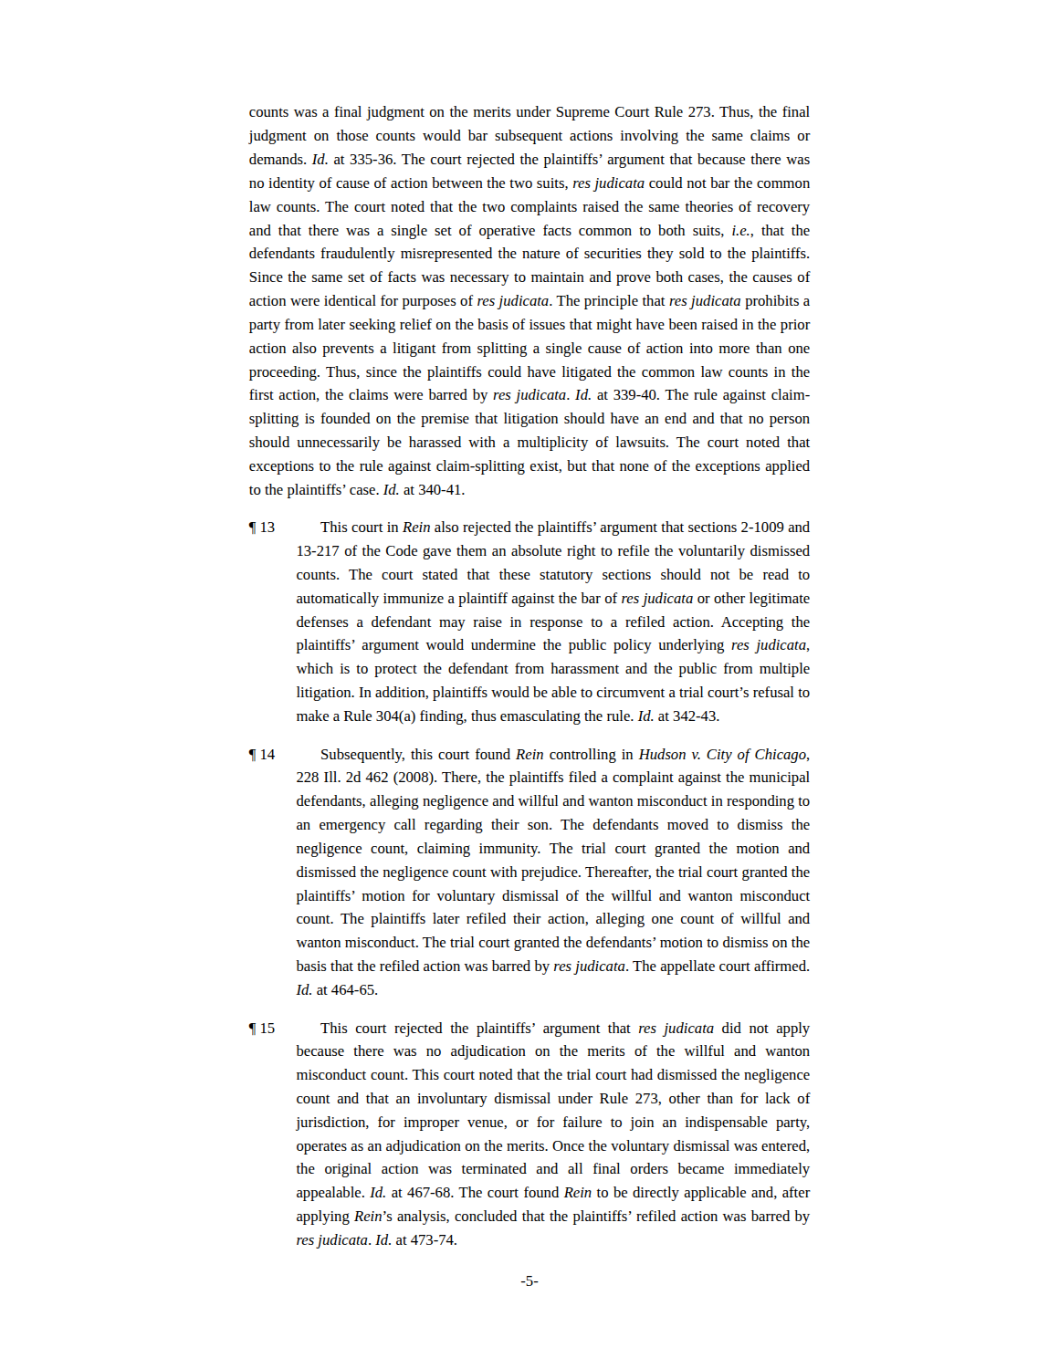counts was a final judgment on the merits under Supreme Court Rule 273. Thus, the final judgment on those counts would bar subsequent actions involving the same claims or demands. Id. at 335-36. The court rejected the plaintiffs’ argument that because there was no identity of cause of action between the two suits, res judicata could not bar the common law counts. The court noted that the two complaints raised the same theories of recovery and that there was a single set of operative facts common to both suits, i.e., that the defendants fraudulently misrepresented the nature of securities they sold to the plaintiffs. Since the same set of facts was necessary to maintain and prove both cases, the causes of action were identical for purposes of res judicata. The principle that res judicata prohibits a party from later seeking relief on the basis of issues that might have been raised in the prior action also prevents a litigant from splitting a single cause of action into more than one proceeding. Thus, since the plaintiffs could have litigated the common law counts in the first action, the claims were barred by res judicata. Id. at 339-40. The rule against claim-splitting is founded on the premise that litigation should have an end and that no person should unnecessarily be harassed with a multiplicity of lawsuits. The court noted that exceptions to the rule against claim-splitting exist, but that none of the exceptions applied to the plaintiffs’ case. Id. at 340-41.
¶ 13
This court in Rein also rejected the plaintiffs’ argument that sections 2-1009 and 13-217 of the Code gave them an absolute right to refile the voluntarily dismissed counts. The court stated that these statutory sections should not be read to automatically immunize a plaintiff against the bar of res judicata or other legitimate defenses a defendant may raise in response to a refiled action. Accepting the plaintiffs’ argument would undermine the public policy underlying res judicata, which is to protect the defendant from harassment and the public from multiple litigation. In addition, plaintiffs would be able to circumvent a trial court’s refusal to make a Rule 304(a) finding, thus emasculating the rule. Id. at 342-43.
¶ 14
Subsequently, this court found Rein controlling in Hudson v. City of Chicago, 228 Ill. 2d 462 (2008). There, the plaintiffs filed a complaint against the municipal defendants, alleging negligence and willful and wanton misconduct in responding to an emergency call regarding their son. The defendants moved to dismiss the negligence count, claiming immunity. The trial court granted the motion and dismissed the negligence count with prejudice. Thereafter, the trial court granted the plaintiffs’ motion for voluntary dismissal of the willful and wanton misconduct count. The plaintiffs later refiled their action, alleging one count of willful and wanton misconduct. The trial court granted the defendants’ motion to dismiss on the basis that the refiled action was barred by res judicata. The appellate court affirmed. Id. at 464-65.
¶ 15
This court rejected the plaintiffs’ argument that res judicata did not apply because there was no adjudication on the merits of the willful and wanton misconduct count. This court noted that the trial court had dismissed the negligence count and that an involuntary dismissal under Rule 273, other than for lack of jurisdiction, for improper venue, or for failure to join an indispensable party, operates as an adjudication on the merits. Once the voluntary dismissal was entered, the original action was terminated and all final orders became immediately appealable. Id. at 467-68. The court found Rein to be directly applicable and, after applying Rein’s analysis, concluded that the plaintiffs’ refiled action was barred by res judicata. Id. at 473-74.
-5-